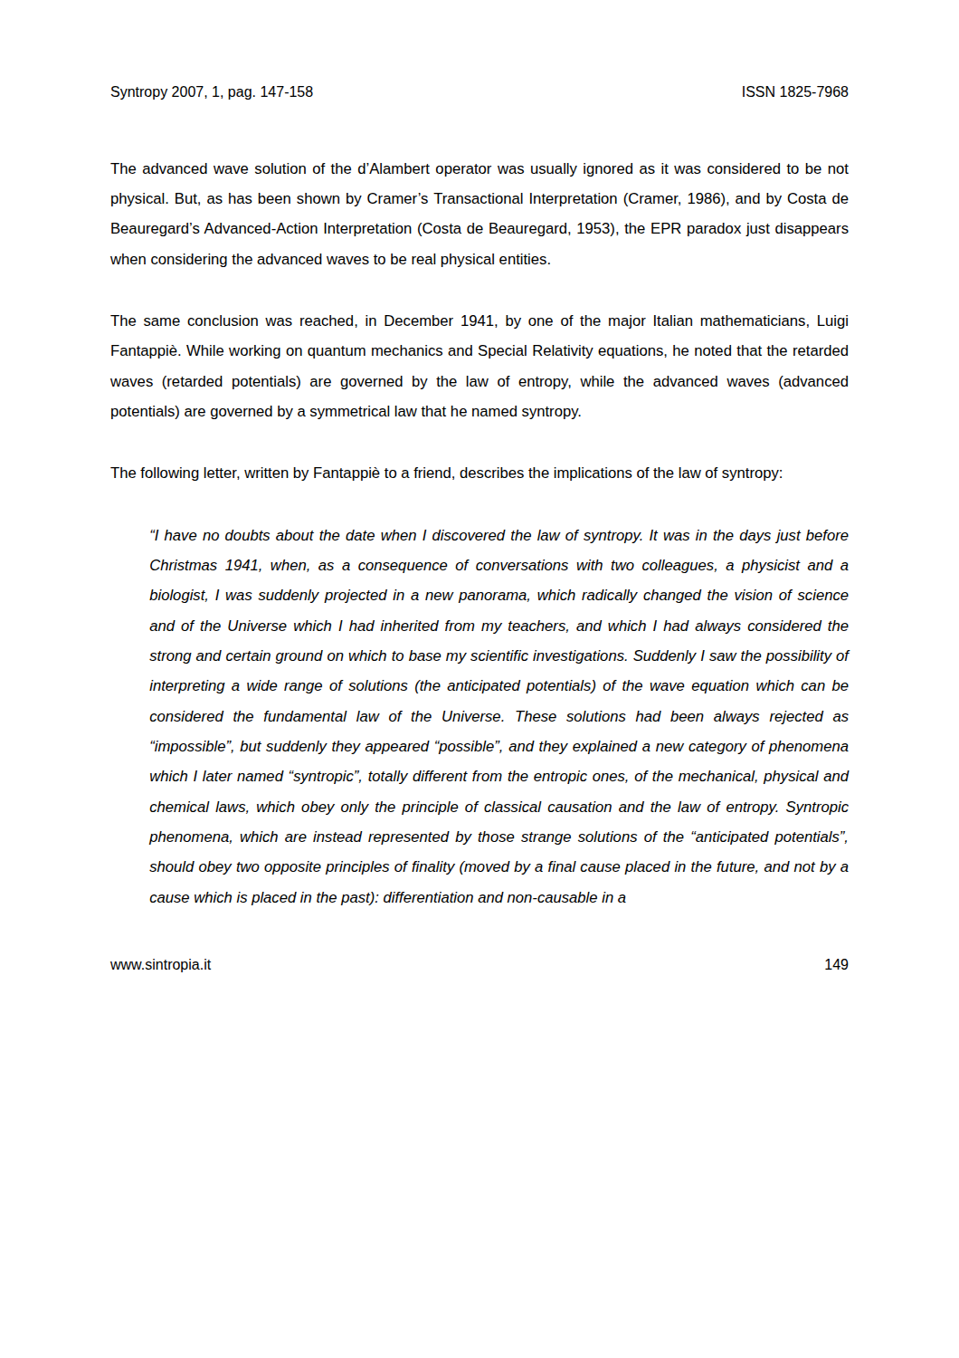Syntropy 2007, 1, pag. 147-158
ISSN 1825-7968
The advanced wave solution of the d’Alambert operator was usually ignored as it was considered to be not physical. But, as has been shown by Cramer’s Transactional Interpretation (Cramer, 1986), and by Costa de Beauregard’s Advanced-Action Interpretation (Costa de Beauregard, 1953), the EPR paradox just disappears when considering the advanced waves to be real physical entities.
The same conclusion was reached, in December 1941, by one of the major Italian mathematicians, Luigi Fantappiè. While working on quantum mechanics and Special Relativity equations, he noted that the retarded waves (retarded potentials) are governed by the law of entropy, while the advanced waves (advanced potentials) are governed by a symmetrical law that he named syntropy.
The following letter, written by Fantappiè to a friend, describes the implications of the law of syntropy:
“I have no doubts about the date when I discovered the law of syntropy. It was in the days just before Christmas 1941, when, as a consequence of conversations with two colleagues, a physicist and a biologist, I was suddenly projected in a new panorama, which radically changed the vision of science and of the Universe which I had inherited from my teachers, and which I had always considered the strong and certain ground on which to base my scientific investigations. Suddenly I saw the possibility of interpreting a wide range of solutions (the anticipated potentials) of the wave equation which can be considered the fundamental law of the Universe. These solutions had been always rejected as “impossible”, but suddenly they appeared “possible”, and they explained a new category of phenomena which I later named “syntropic”, totally different from the entropic ones, of the mechanical, physical and chemical laws, which obey only the principle of classical causation and the law of entropy. Syntropic phenomena, which are instead represented by those strange solutions of the “anticipated potentials”, should obey two opposite principles of finality (moved by a final cause placed in the future, and not by a cause which is placed in the past): differentiation and non-causable in a
www.sintropia.it
149